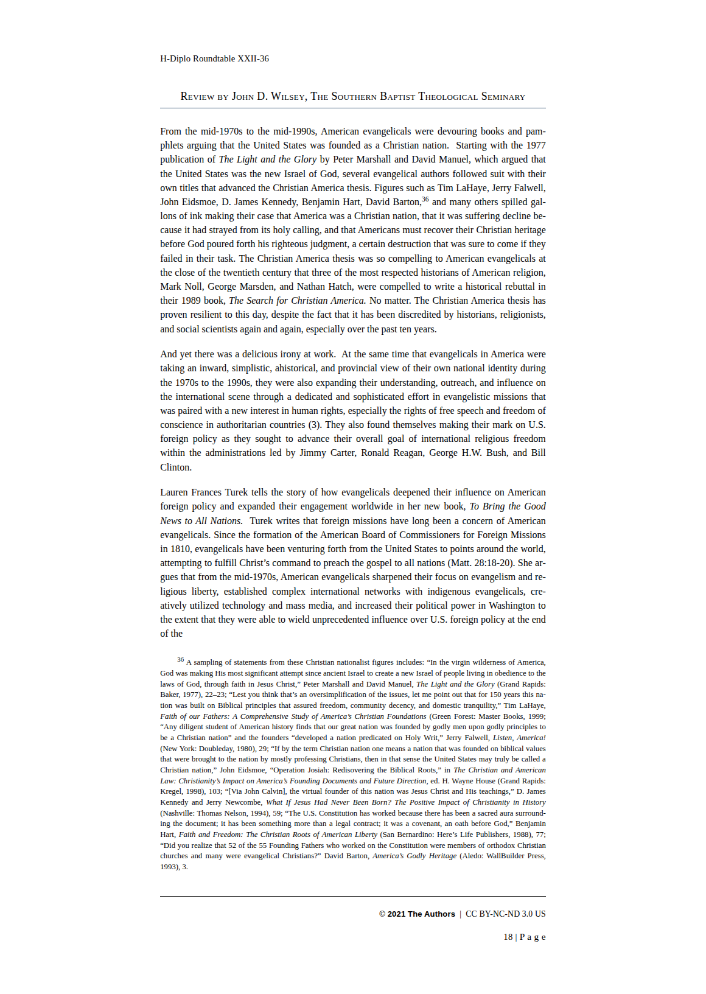H-Diplo Roundtable XXII-36
Review by John D. Wilsey, The Southern Baptist Theological Seminary
From the mid-1970s to the mid-1990s, American evangelicals were devouring books and pamphlets arguing that the United States was founded as a Christian nation. Starting with the 1977 publication of The Light and the Glory by Peter Marshall and David Manuel, which argued that the United States was the new Israel of God, several evangelical authors followed suit with their own titles that advanced the Christian America thesis. Figures such as Tim LaHaye, Jerry Falwell, John Eidsmoe, D. James Kennedy, Benjamin Hart, David Barton,36 and many others spilled gallons of ink making their case that America was a Christian nation, that it was suffering decline because it had strayed from its holy calling, and that Americans must recover their Christian heritage before God poured forth his righteous judgment, a certain destruction that was sure to come if they failed in their task. The Christian America thesis was so compelling to American evangelicals at the close of the twentieth century that three of the most respected historians of American religion, Mark Noll, George Marsden, and Nathan Hatch, were compelled to write a historical rebuttal in their 1989 book, The Search for Christian America. No matter. The Christian America thesis has proven resilient to this day, despite the fact that it has been discredited by historians, religionists, and social scientists again and again, especially over the past ten years.
And yet there was a delicious irony at work. At the same time that evangelicals in America were taking an inward, simplistic, ahistorical, and provincial view of their own national identity during the 1970s to the 1990s, they were also expanding their understanding, outreach, and influence on the international scene through a dedicated and sophisticated effort in evangelistic missions that was paired with a new interest in human rights, especially the rights of free speech and freedom of conscience in authoritarian countries (3). They also found themselves making their mark on U.S. foreign policy as they sought to advance their overall goal of international religious freedom within the administrations led by Jimmy Carter, Ronald Reagan, George H.W. Bush, and Bill Clinton.
Lauren Frances Turek tells the story of how evangelicals deepened their influence on American foreign policy and expanded their engagement worldwide in her new book, To Bring the Good News to All Nations. Turek writes that foreign missions have long been a concern of American evangelicals. Since the formation of the American Board of Commissioners for Foreign Missions in 1810, evangelicals have been venturing forth from the United States to points around the world, attempting to fulfill Christ’s command to preach the gospel to all nations (Matt. 28:18-20). She argues that from the mid-1970s, American evangelicals sharpened their focus on evangelism and religious liberty, established complex international networks with indigenous evangelicals, creatively utilized technology and mass media, and increased their political power in Washington to the extent that they were able to wield unprecedented influence over U.S. foreign policy at the end of the
36 A sampling of statements from these Christian nationalist figures includes: “In the virgin wilderness of America, God was making His most significant attempt since ancient Israel to create a new Israel of people living in obedience to the laws of God, through faith in Jesus Christ,” Peter Marshall and David Manuel, The Light and the Glory (Grand Rapids: Baker, 1977), 22–23; “Lest you think that’s an oversimplification of the issues, let me point out that for 150 years this nation was built on Biblical principles that assured freedom, community decency, and domestic tranquility,” Tim LaHaye, Faith of our Fathers: A Comprehensive Study of America’s Christian Foundations (Green Forest: Master Books, 1999; “Any diligent student of American history finds that our great nation was founded by godly men upon godly principles to be a Christian nation” and the founders “developed a nation predicated on Holy Writ,” Jerry Falwell, Listen, America! (New York: Doubleday, 1980), 29; “If by the term Christian nation one means a nation that was founded on biblical values that were brought to the nation by mostly professing Christians, then in that sense the United States may truly be called a Christian nation,” John Eidsmoe, “Operation Josiah: Redisovering the Biblical Roots,” in The Christian and American Law: Christianity’s Impact on America’s Founding Documents and Future Direction, ed. H. Wayne House (Grand Rapids: Kregel, 1998), 103; “[Via John Calvin], the virtual founder of this nation was Jesus Christ and His teachings,” D. James Kennedy and Jerry Newcombe, What If Jesus Had Never Been Born? The Positive Impact of Christianity in History (Nashville: Thomas Nelson, 1994), 59; “The U.S. Constitution has worked because there has been a sacred aura surrounding the document; it has been something more than a legal contract; it was a covenant, an oath before God,” Benjamin Hart, Faith and Freedom: The Christian Roots of American Liberty (San Bernardino: Here’s Life Publishers, 1988), 77; “Did you realize that 52 of the 55 Founding Fathers who worked on the Constitution were members of orthodox Christian churches and many were evangelical Christians?” David Barton, America’s Godly Heritage (Aledo: WallBuilder Press, 1993), 3.
© 2021 The Authors | CC BY-NC-ND 3.0 US
18 | P a g e